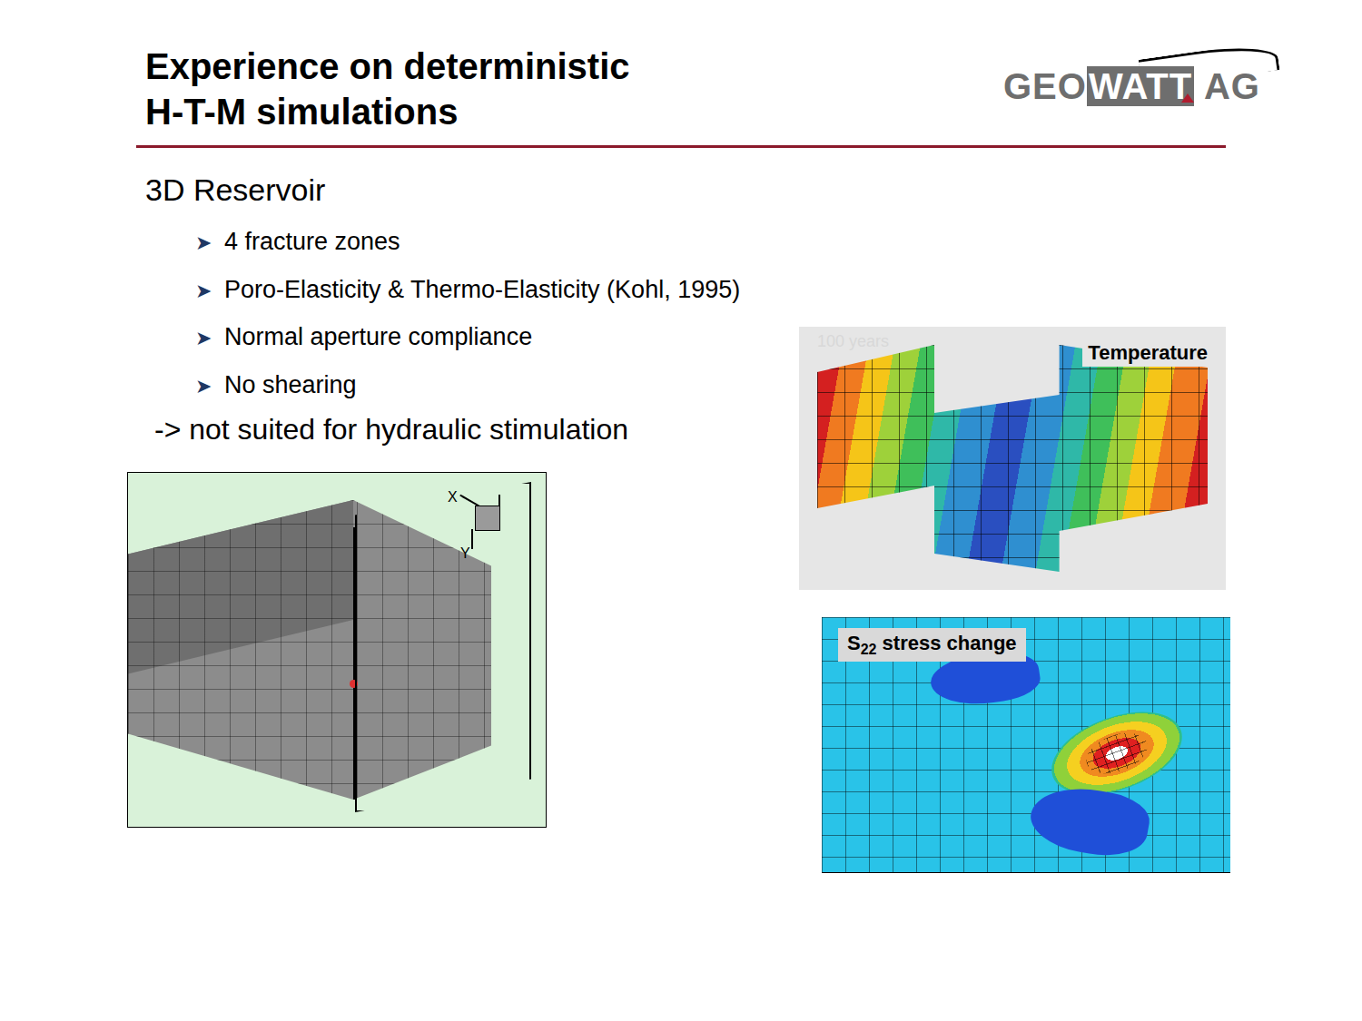Experience on deterministic
H-T-M simulations
GEO WATT AG
3D Reservoir
4 fracture zones
Poro-Elasticity & Thermo-Elasticity (Kohl, 1995)
Normal aperture compliance
No shearing
-> not suited for hydraulic stimulation
X Y
100 years
Temperature
S22 stress change